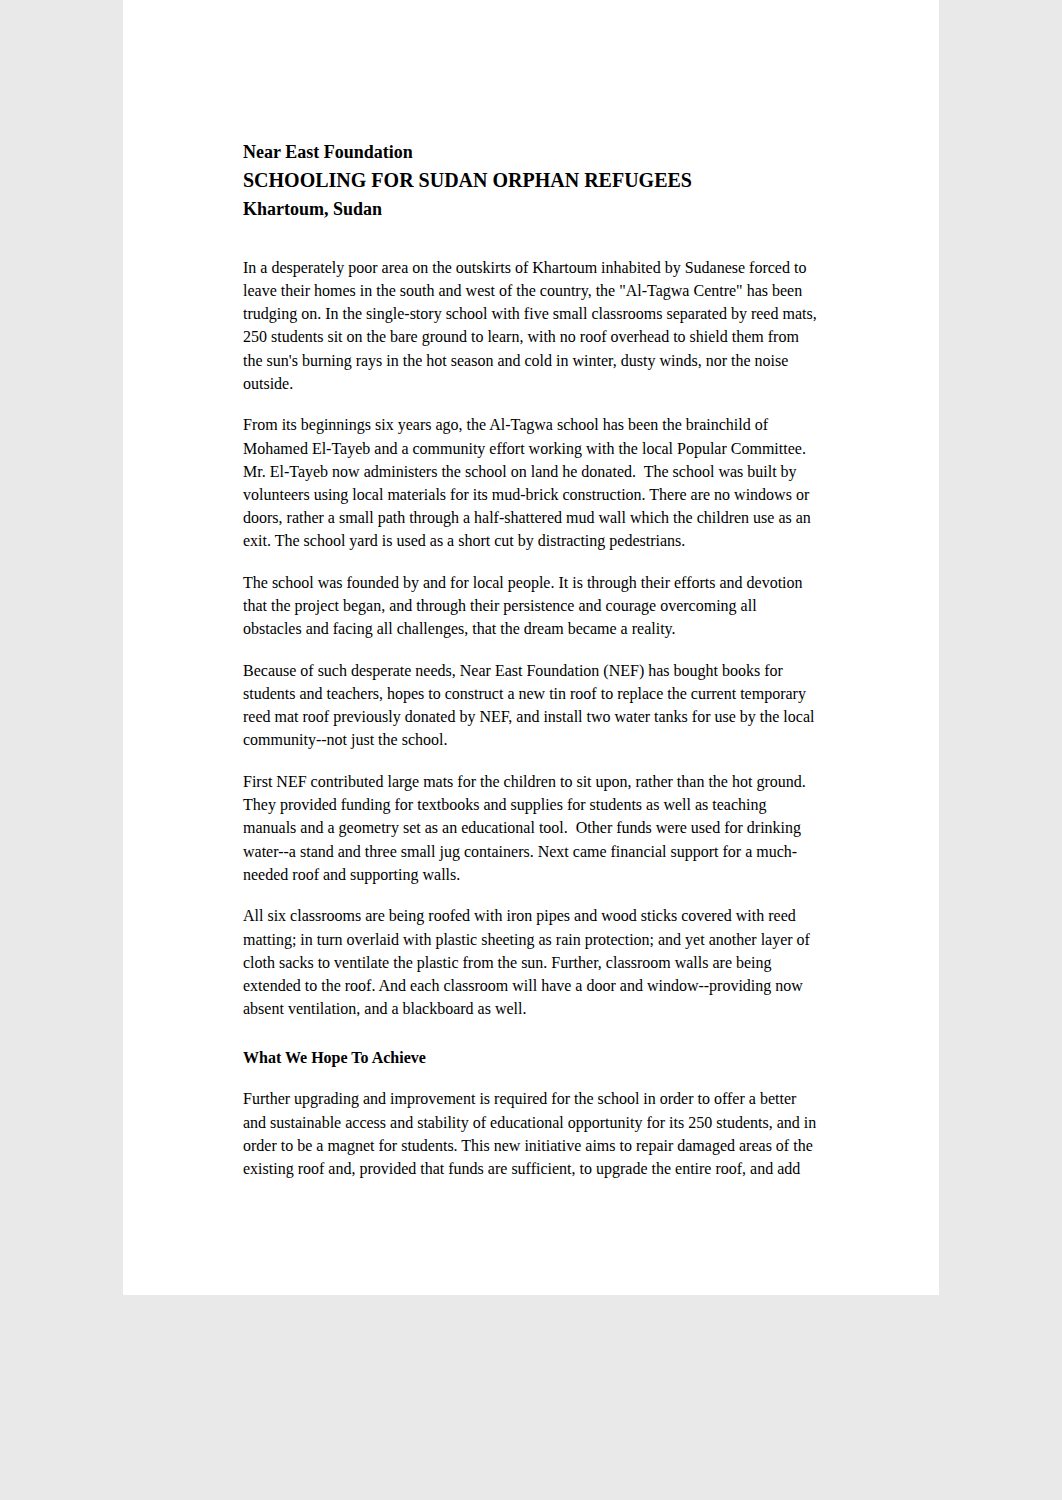Near East Foundation
Schooling for Sudan Orphan Refugees
Khartoum, Sudan
In a desperately poor area on the outskirts of Khartoum inhabited by Sudanese forced to leave their homes in the south and west of the country, the "Al-Tagwa Centre" has been trudging on. In the single-story school with five small classrooms separated by reed mats, 250 students sit on the bare ground to learn, with no roof overhead to shield them from the sun's burning rays in the hot season and cold in winter, dusty winds, nor the noise outside.
From its beginnings six years ago, the Al-Tagwa school has been the brainchild of Mohamed El-Tayeb and a community effort working with the local Popular Committee. Mr. El-Tayeb now administers the school on land he donated. The school was built by volunteers using local materials for its mud-brick construction. There are no windows or doors, rather a small path through a half-shattered mud wall which the children use as an exit. The school yard is used as a short cut by distracting pedestrians.
The school was founded by and for local people. It is through their efforts and devotion that the project began, and through their persistence and courage overcoming all obstacles and facing all challenges, that the dream became a reality.
Because of such desperate needs, Near East Foundation (NEF) has bought books for students and teachers, hopes to construct a new tin roof to replace the current temporary reed mat roof previously donated by NEF, and install two water tanks for use by the local community--not just the school.
First NEF contributed large mats for the children to sit upon, rather than the hot ground. They provided funding for textbooks and supplies for students as well as teaching manuals and a geometry set as an educational tool. Other funds were used for drinking water--a stand and three small jug containers. Next came financial support for a much-needed roof and supporting walls.
All six classrooms are being roofed with iron pipes and wood sticks covered with reed matting; in turn overlaid with plastic sheeting as rain protection; and yet another layer of cloth sacks to ventilate the plastic from the sun. Further, classroom walls are being extended to the roof. And each classroom will have a door and window--providing now absent ventilation, and a blackboard as well.
What We Hope To Achieve
Further upgrading and improvement is required for the school in order to offer a better and sustainable access and stability of educational opportunity for its 250 students, and in order to be a magnet for students. This new initiative aims to repair damaged areas of the existing roof and, provided that funds are sufficient, to upgrade the entire roof, and add